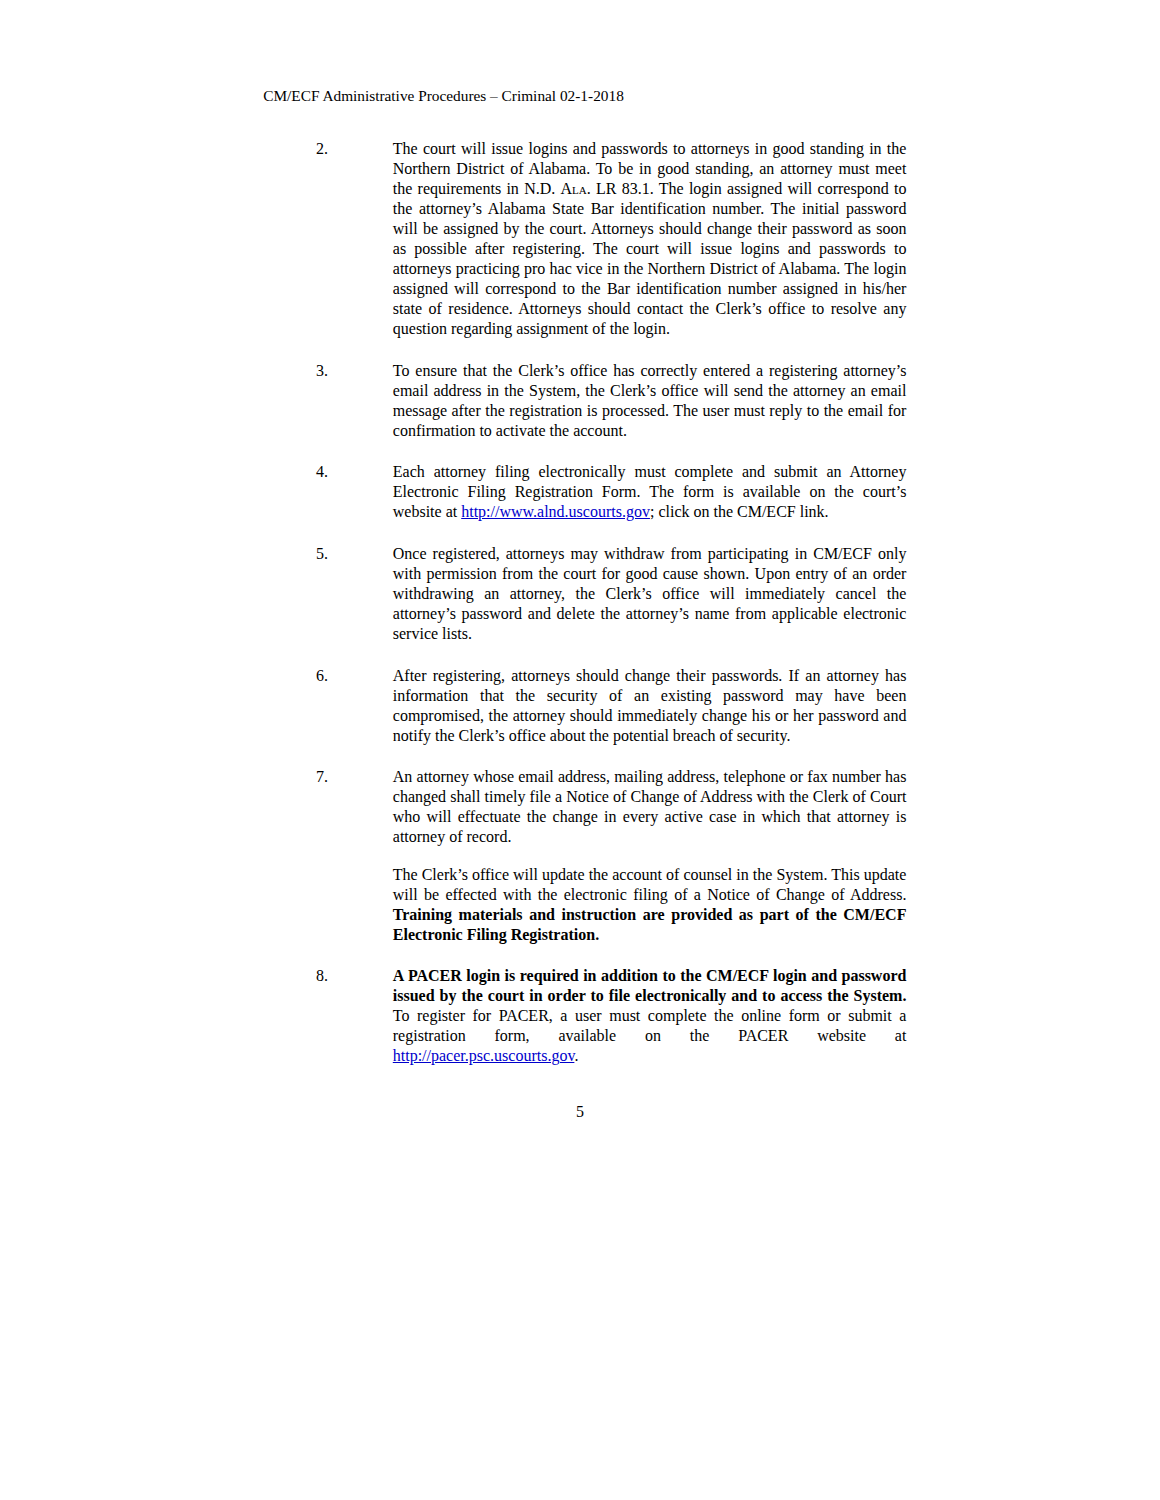CM/ECF Administrative Procedures – Criminal 02-1-2018
2. The court will issue logins and passwords to attorneys in good standing in the Northern District of Alabama. To be in good standing, an attorney must meet the requirements in N.D. Ala. LR 83.1. The login assigned will correspond to the attorney’s Alabama State Bar identification number. The initial password will be assigned by the court. Attorneys should change their password as soon as possible after registering. The court will issue logins and passwords to attorneys practicing pro hac vice in the Northern District of Alabama. The login assigned will correspond to the Bar identification number assigned in his/her state of residence. Attorneys should contact the Clerk’s office to resolve any question regarding assignment of the login.
3. To ensure that the Clerk’s office has correctly entered a registering attorney’s email address in the System, the Clerk’s office will send the attorney an email message after the registration is processed. The user must reply to the email for confirmation to activate the account.
4. Each attorney filing electronically must complete and submit an Attorney Electronic Filing Registration Form. The form is available on the court’s website at http://www.alnd.uscourts.gov; click on the CM/ECF link.
5. Once registered, attorneys may withdraw from participating in CM/ECF only with permission from the court for good cause shown. Upon entry of an order withdrawing an attorney, the Clerk’s office will immediately cancel the attorney’s password and delete the attorney’s name from applicable electronic service lists.
6. After registering, attorneys should change their passwords. If an attorney has information that the security of an existing password may have been compromised, the attorney should immediately change his or her password and notify the Clerk’s office about the potential breach of security.
7.
An attorney whose email address, mailing address, telephone or fax number has changed shall timely file a Notice of Change of Address with the Clerk of Court who will effectuate the change in every active case in which that attorney is attorney of record.
The Clerk’s office will update the account of counsel in the System. This update will be effected with the electronic filing of a Notice of Change of Address. Training materials and instruction are provided as part of the CM/ECF Electronic Filing Registration.
8. A PACER login is required in addition to the CM/ECF login and password issued by the court in order to file electronically and to access the System. To register for PACER, a user must complete the online form or submit a registration form, available on the PACER website at http://pacer.psc.uscourts.gov.
5